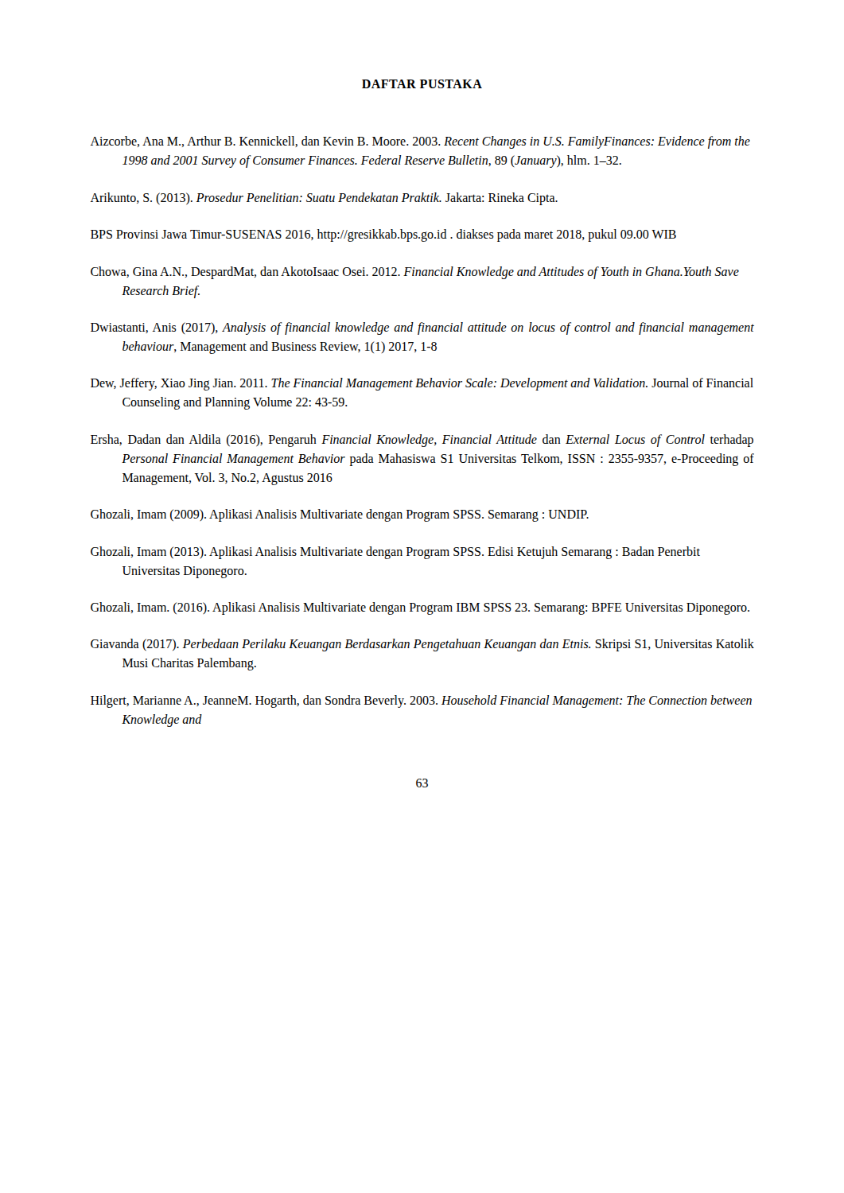DAFTAR PUSTAKA
Aizcorbe, Ana M., Arthur B. Kennickell, dan Kevin B. Moore. 2003. Recent Changes in U.S. FamilyFinances: Evidence from the 1998 and 2001 Survey of Consumer Finances. Federal Reserve Bulletin, 89 (January), hlm. 1–32.
Arikunto, S. (2013). Prosedur Penelitian: Suatu Pendekatan Praktik. Jakarta: Rineka Cipta.
BPS Provinsi Jawa Timur-SUSENAS 2016, http://gresikkab.bps.go.id . diakses pada maret 2018, pukul 09.00 WIB
Chowa, Gina A.N., DespardMat, dan AkotoIsaac Osei. 2012. Financial Knowledge and Attitudes of Youth in Ghana.Youth Save Research Brief.
Dwiastanti, Anis (2017), Analysis of financial knowledge and financial attitude on locus of control and financial management behaviour, Management and Business Review, 1(1) 2017, 1-8
Dew, Jeffery, Xiao Jing Jian. 2011. The Financial Management Behavior Scale: Development and Validation. Journal of Financial Counseling and Planning Volume 22: 43-59.
Ersha, Dadan dan Aldila (2016), Pengaruh Financial Knowledge, Financial Attitude dan External Locus of Control terhadap Personal Financial Management Behavior pada Mahasiswa S1 Universitas Telkom, ISSN : 2355-9357, e-Proceeding of Management, Vol. 3, No.2, Agustus 2016
Ghozali, Imam (2009). Aplikasi Analisis Multivariate dengan Program SPSS. Semarang : UNDIP.
Ghozali, Imam (2013). Aplikasi Analisis Multivariate dengan Program SPSS. Edisi Ketujuh Semarang : Badan Penerbit Universitas Diponegoro.
Ghozali, Imam. (2016). Aplikasi Analisis Multivariate dengan Program IBM SPSS 23. Semarang: BPFE Universitas Diponegoro.
Giavanda (2017). Perbedaan Perilaku Keuangan Berdasarkan Pengetahuan Keuangan dan Etnis. Skripsi S1, Universitas Katolik Musi Charitas Palembang.
Hilgert, Marianne A., JeanneM. Hogarth, dan Sondra Beverly. 2003. Household Financial Management: The Connection between Knowledge and
63